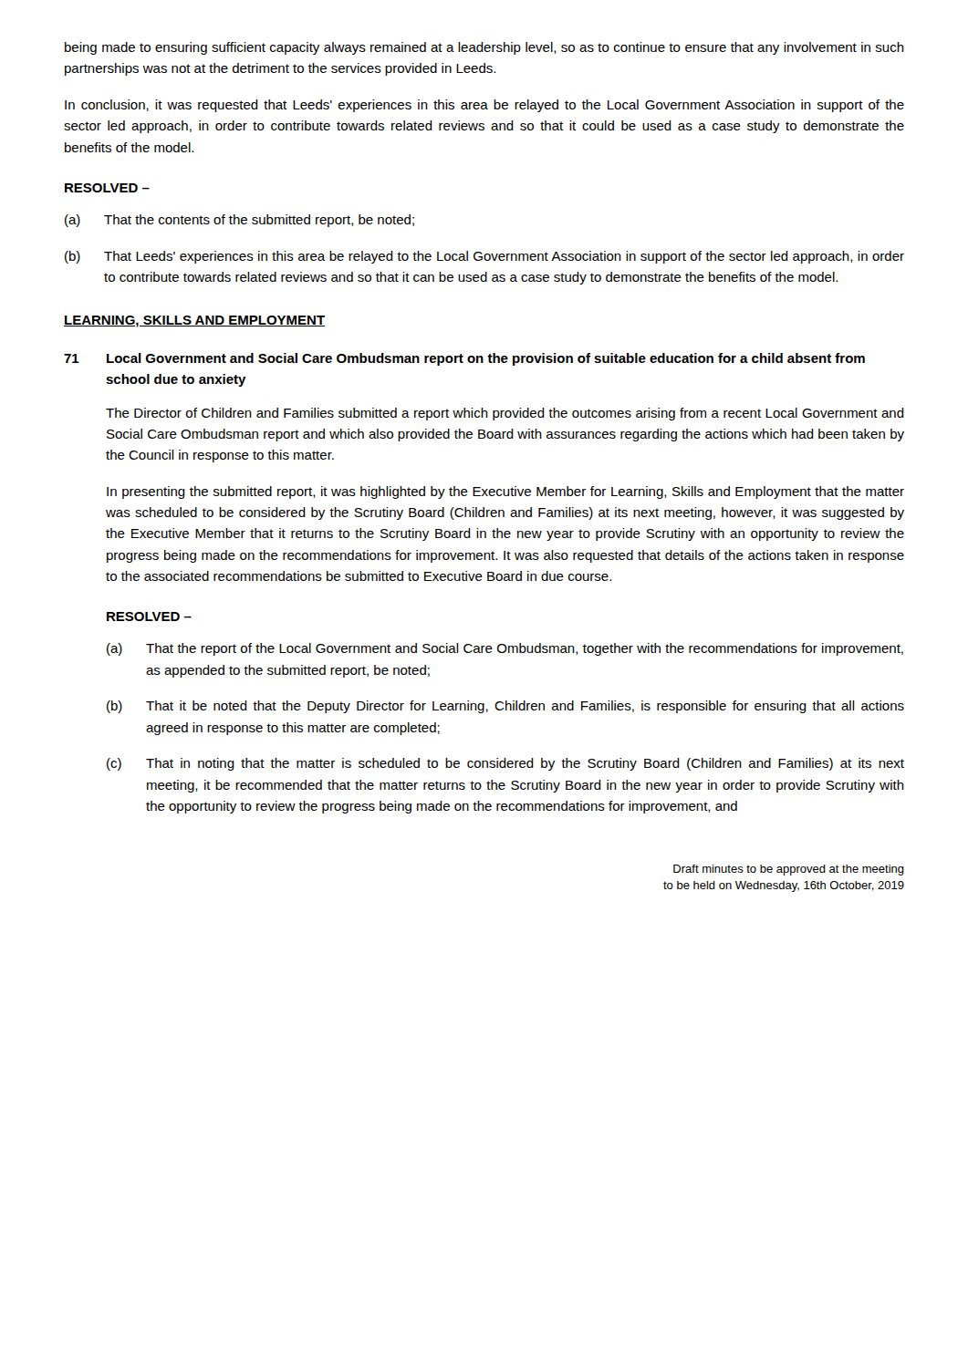being made to ensuring sufficient capacity always remained at a leadership level, so as to continue to ensure that any involvement in such partnerships was not at the detriment to the services provided in Leeds.
In conclusion, it was requested that Leeds' experiences in this area be relayed to the Local Government Association in support of the sector led approach, in order to contribute towards related reviews and so that it could be used as a case study to demonstrate the benefits of the model.
RESOLVED –
(a)
That the contents of the submitted report, be noted;
(b)
That Leeds' experiences in this area be relayed to the Local Government Association in support of the sector led approach, in order to contribute towards related reviews and so that it can be used as a case study to demonstrate the benefits of the model.
LEARNING, SKILLS AND EMPLOYMENT
71
Local Government and Social Care Ombudsman report on the provision of suitable education for a child absent from school due to anxiety
The Director of Children and Families submitted a report which provided the outcomes arising from a recent Local Government and Social Care Ombudsman report and which also provided the Board with assurances regarding the actions which had been taken by the Council in response to this matter.
In presenting the submitted report, it was highlighted by the Executive Member for Learning, Skills and Employment that the matter was scheduled to be considered by the Scrutiny Board (Children and Families) at its next meeting, however, it was suggested by the Executive Member that it returns to the Scrutiny Board in the new year to provide Scrutiny with an opportunity to review the progress being made on the recommendations for improvement. It was also requested that details of the actions taken in response to the associated recommendations be submitted to Executive Board in due course.
RESOLVED –
(a)
That the report of the Local Government and Social Care Ombudsman, together with the recommendations for improvement, as appended to the submitted report, be noted;
(b)
That it be noted that the Deputy Director for Learning, Children and Families, is responsible for ensuring that all actions agreed in response to this matter are completed;
(c)
That in noting that the matter is scheduled to be considered by the Scrutiny Board (Children and Families) at its next meeting, it be recommended that the matter returns to the Scrutiny Board in the new year in order to provide Scrutiny with the opportunity to review the progress being made on the recommendations for improvement, and
Draft minutes to be approved at the meeting
to be held on Wednesday, 16th October, 2019